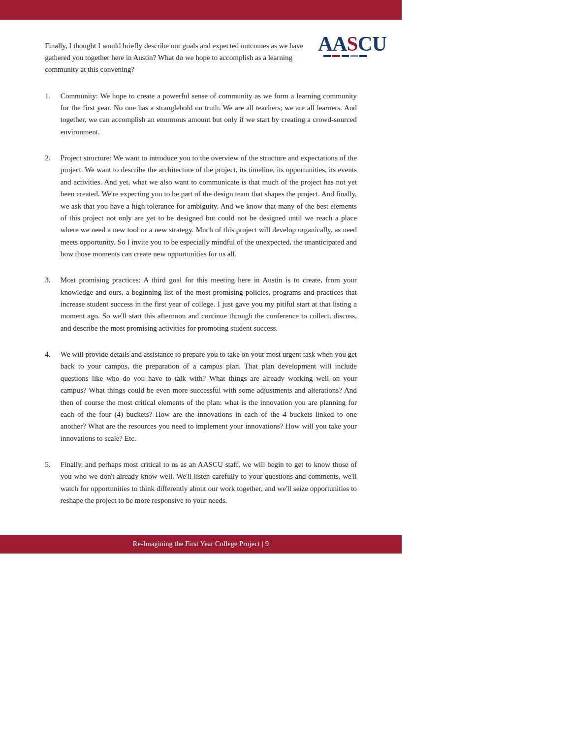AASCU
Finally, I thought I would briefly describe our goals and expected outcomes as we have gathered you together here in Austin? What do we hope to accomplish as a learning community at this convening?
Community: We hope to create a powerful sense of community as we form a learning community for the first year. No one has a stranglehold on truth. We are all teachers; we are all learners. And together, we can accomplish an enormous amount but only if we start by creating a crowd-sourced environment.
Project structure: We want to introduce you to the overview of the structure and expectations of the project. We want to describe the architecture of the project, its timeline, its opportunities, its events and activities. And yet, what we also want to communicate is that much of the project has not yet been created. We're expecting you to be part of the design team that shapes the project. And finally, we ask that you have a high tolerance for ambiguity. And we know that many of the best elements of this project not only are yet to be designed but could not be designed until we reach a place where we need a new tool or a new strategy. Much of this project will develop organically, as need meets opportunity. So I invite you to be especially mindful of the unexpected, the unanticipated and how those moments can create new opportunities for us all.
Most promising practices: A third goal for this meeting here in Austin is to create, from your knowledge and ours, a beginning list of the most promising policies, programs and practices that increase student success in the first year of college. I just gave you my pitiful start at that listing a moment ago. So we'll start this afternoon and continue through the conference to collect, discuss, and describe the most promising activities for promoting student success.
We will provide details and assistance to prepare you to take on your most urgent task when you get back to your campus, the preparation of a campus plan. That plan development will include questions like who do you have to talk with? What things are already working well on your campus? What things could be even more successful with some adjustments and alterations? And then of course the most critical elements of the plan: what is the innovation you are planning for each of the four (4) buckets? How are the innovations in each of the 4 buckets linked to one another? What are the resources you need to implement your innovations? How will you take your innovations to scale? Etc.
Finally, and perhaps most critical to us as an AASCU staff, we will begin to get to know those of you who we don't already know well. We'll listen carefully to your questions and comments, we'll watch for opportunities to think differently about our work together, and we'll seize opportunities to reshape the project to be more responsive to your needs.
Re-Imagining the First Year College Project|9